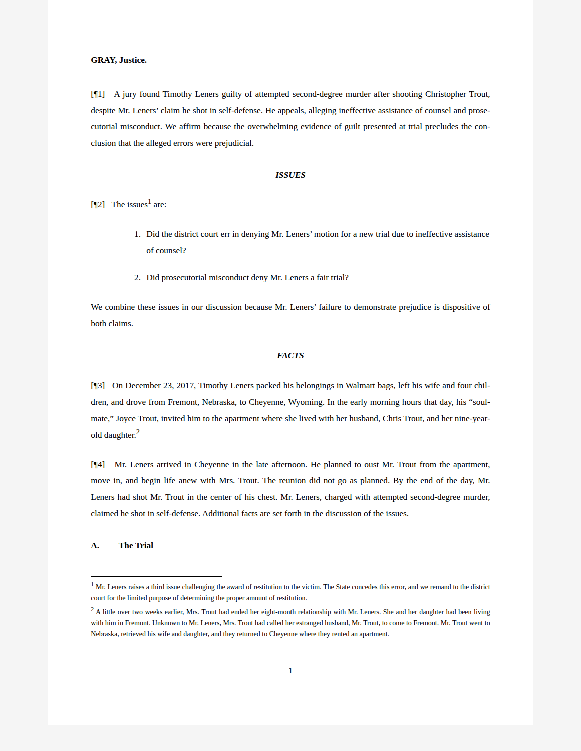GRAY, Justice.
[¶1] A jury found Timothy Leners guilty of attempted second-degree murder after shooting Christopher Trout, despite Mr. Leners’ claim he shot in self-defense. He appeals, alleging ineffective assistance of counsel and prosecutorial misconduct. We affirm because the overwhelming evidence of guilt presented at trial precludes the conclusion that the alleged errors were prejudicial.
ISSUES
[¶2] The issues1 are:
Did the district court err in denying Mr. Leners’ motion for a new trial due to ineffective assistance of counsel?
Did prosecutorial misconduct deny Mr. Leners a fair trial?
We combine these issues in our discussion because Mr. Leners’ failure to demonstrate prejudice is dispositive of both claims.
FACTS
[¶3] On December 23, 2017, Timothy Leners packed his belongings in Walmart bags, left his wife and four children, and drove from Fremont, Nebraska, to Cheyenne, Wyoming. In the early morning hours that day, his “soulmate,” Joyce Trout, invited him to the apartment where she lived with her husband, Chris Trout, and her nine-year-old daughter.2
[¶4] Mr. Leners arrived in Cheyenne in the late afternoon. He planned to oust Mr. Trout from the apartment, move in, and begin life anew with Mrs. Trout. The reunion did not go as planned. By the end of the day, Mr. Leners had shot Mr. Trout in the center of his chest. Mr. Leners, charged with attempted second-degree murder, claimed he shot in self-defense. Additional facts are set forth in the discussion of the issues.
A. The Trial
1 Mr. Leners raises a third issue challenging the award of restitution to the victim. The State concedes this error, and we remand to the district court for the limited purpose of determining the proper amount of restitution.
2 A little over two weeks earlier, Mrs. Trout had ended her eight-month relationship with Mr. Leners. She and her daughter had been living with him in Fremont. Unknown to Mr. Leners, Mrs. Trout had called her estranged husband, Mr. Trout, to come to Fremont. Mr. Trout went to Nebraska, retrieved his wife and daughter, and they returned to Cheyenne where they rented an apartment.
1